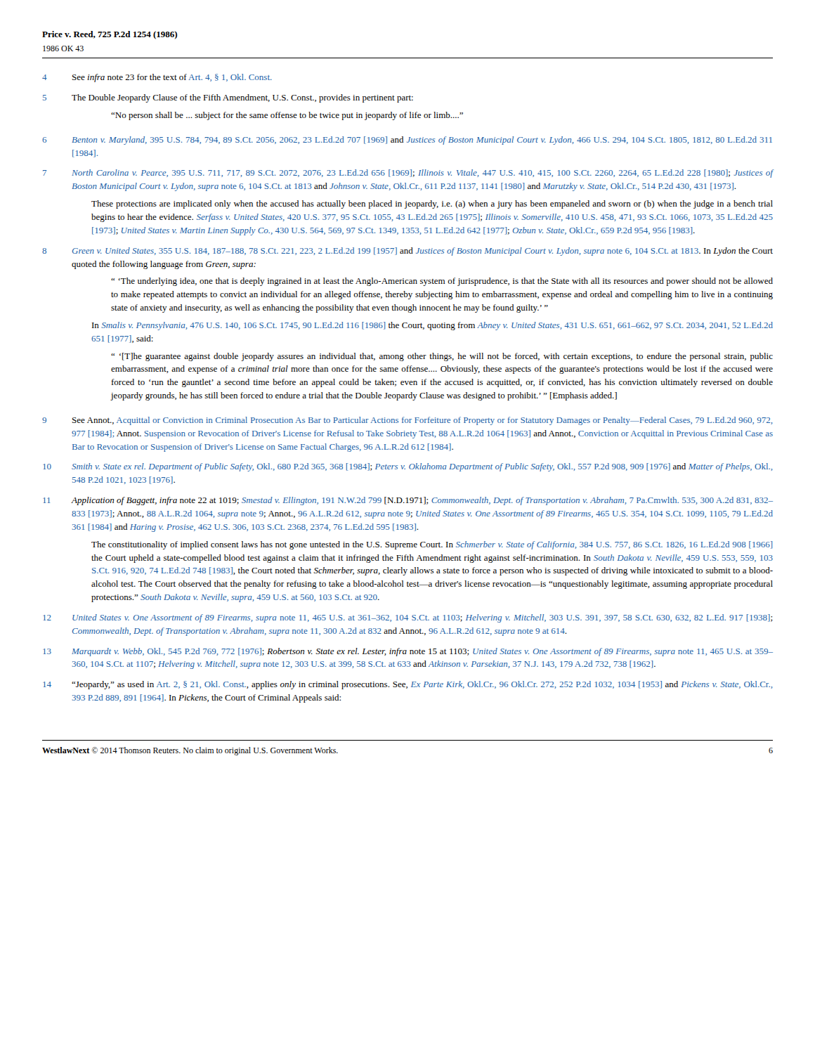Price v. Reed, 725 P.2d 1254 (1986)
1986 OK 43
| 4 | See infra note 23 for the text of Art. 4, § 1, Okl. Const. |
| 5 | The Double Jeopardy Clause of the Fifth Amendment, U.S. Const., provides in pertinent part: “No person shall be ... subject for the same offense to be twice put in jeopardy of life or limb....” |
| 6 | Benton v. Maryland, 395 U.S. 784, 794, 89 S.Ct. 2056, 2062, 23 L.Ed.2d 707 [1969] and Justices of Boston Municipal Court v. Lydon, 466 U.S. 294, 104 S.Ct. 1805, 1812, 80 L.Ed.2d 311 [1984]. |
| 7 | North Carolina v. Pearce, 395 U.S. 711, 717, 89 S.Ct. 2072, 2076, 23 L.Ed.2d 656 [1969] ; Illinois v. Vitale, 447 U.S. 410, 415, 100 S.Ct. 2260, 2264, 65 L.Ed.2d 228 [1980] ; Justices of Boston Municipal Court v. Lydon, supra note 6, 104 S.Ct. at 1813 and Johnson v. State, Okl.Cr., 611 P.2d 1137, 1141 [1980] and Marutzky v. State, Okl.Cr., 514 P.2d 430, 431 [1973] . These protections are implicated only when the accused has actually been placed in jeopardy, i.e. (a) when a jury has been empaneled and sworn or (b) when the judge in a bench trial begins to hear the evidence. Serfass v. United States, 420 U.S. 377, 95 S.Ct. 1055, 43 L.Ed.2d 265 [1975] ; Illinois v. Somerville, 410 U.S. 458, 471, 93 S.Ct. 1066, 1073, 35 L.Ed.2d 425 [1973] ; United States v. Martin Linen Supply Co., 430 U.S. 564, 569, 97 S.Ct. 1349, 1353, 51 L.Ed.2d 642 [1977] ; Ozbun v. State, Okl.Cr., 659 P.2d 954, 956 [1983] . |
| 8 | Green v. United States, 355 U.S. 184, 187–188, 78 S.Ct. 221, 223, 2 L.Ed.2d 199 [1957] and Justices of Boston Municipal Court v. Lydon, supra note 6, 104 S.Ct. at 1813 . In Lydon the Court quoted the following language from Green, supra: “ ‘The underlying idea, one that is deeply ingrained in at least the Anglo-American system of jurisprudence, is that the State with all its resources and power should not be allowed to make repeated attempts to convict an individual for an alleged offense, thereby subjecting him to embarrassment, expense and ordeal and compelling him to live in a continuing state of anxiety and insecurity, as well as enhancing the possibility that even though innocent he may be found guilty.’ ” In Smalis v. Pennsylvania, 476 U.S. 140, 106 S.Ct. 1745, 90 L.Ed.2d 116 [1986] the Court, quoting from Abney v. United States, 431 U.S. 651, 661–662, 97 S.Ct. 2034, 2041, 52 L.Ed.2d 651 [1977] , said: “ ‘[T]he guarantee against double jeopardy assures an individual that, among other things, he will not be forced, with certain exceptions, to endure the personal strain, public embarrassment, and expense of a criminal trial more than once for the same offense.... Obviously, these aspects of the guarantee's protections would be lost if the accused were forced to ‘run the gauntlet’ a second time before an appeal could be taken; even if the accused is acquitted, or, if convicted, has his conviction ultimately reversed on double jeopardy grounds, he has still been forced to endure a trial that the Double Jeopardy Clause was designed to prohibit.’ ” [Emphasis added.] |
| 9 | See Annot., Acquittal or Conviction in Criminal Prosecution As Bar to Particular Actions for Forfeiture of Property or for Statutory Damages or Penalty—Federal Cases, 79 L.Ed.2d 960, 972, 977 [1984]; Annot. Suspension or Revocation of Driver's License for Refusal to Take Sobriety Test, 88 A.L.R.2d 1064 [1963] and Annot., Conviction or Acquittal in Previous Criminal Case as Bar to Revocation or Suspension of Driver's License on Same Factual Charges, 96 A.L.R.2d 612 [1984] . |
| 10 | Smith v. State ex rel. Department of Public Safety, Okl., 680 P.2d 365, 368 [1984] ; Peters v. Oklahoma Department of Public Safety, Okl., 557 P.2d 908, 909 [1976] and Matter of Phelps, Okl., 548 P.2d 1021, 1023 [1976] . |
| 11 | Application of Baggett, infra note 22 at 1019; Smestad v. Ellington, 191 N.W.2d 799 [N.D.1971]; Commonwealth, Dept. of Transportation v. Abraham, 7 Pa.Cmwlth. 535, 300 A.2d 831, 832–833 [1973] ; Annot., 88 A.L.R.2d 1064, supra note 9 ; Annot., 96 A.L.R.2d 612, supra note 9 ; United States v. One Assortment of 89 Firearms, 465 U.S. 354, 104 S.Ct. 1099, 1105, 79 L.Ed.2d 361 [1984] and Haring v. Prosise, 462 U.S. 306, 103 S.Ct. 2368, 2374, 76 L.Ed.2d 595 [1983] . The constitutionality of implied consent laws has not gone untested in the U.S. Supreme Court. In Schmerber v. State of California, 384 U.S. 757, 86 S.Ct. 1826, 16 L.Ed.2d 908 [1966] the Court upheld a state-compelled blood test against a claim that it infringed the Fifth Amendment right against self-incrimination. In South Dakota v. Neville, 459 U.S. 553, 559, 103 S.Ct. 916, 920, 74 L.Ed.2d 748 [1983] , the Court noted that Schmerber, supra, clearly allows a state to force a person who is suspected of driving while intoxicated to submit to a blood-alcohol test. The Court observed that the penalty for refusing to take a blood-alcohol test—a driver's license revocation—is “unquestionably legitimate, assuming appropriate procedural protections.” South Dakota v. Neville, supra, 459 U.S. at 560, 103 S.Ct. at 920 . |
| 12 | United States v. One Assortment of 89 Firearms, supra note 11, 465 U.S. at 361–362, 104 S.Ct. at 1103 ; Helvering v. Mitchell, 303 U.S. 391, 397, 58 S.Ct. 630, 632, 82 L.Ed. 917 [1938] ; Commonwealth, Dept. of Transportation v. Abraham, supra note 11, 300 A.2d at 832 and Annot., 96 A.L.R.2d 612, supra note 9 at 614 . |
| 13 | Marquardt v. Webb, Okl., 545 P.2d 769, 772 [1976] ; Robertson v. State ex rel. Lester, infra note 15 at 1103; United States v. One Assortment of 89 Firearms, supra note 11, 465 U.S. at 359–360, 104 S.Ct. at 1107 ; Helvering v. Mitchell, supra note 12, 303 U.S. at 399, 58 S.Ct. at 633 and Atkinson v. Parsekian, 37 N.J. 143, 179 A.2d 732, 738 [1962] . |
| 14 | “Jeopardy,” as used in Art. 2, § 21, Okl. Const. , applies only in criminal prosecutions. See, Ex Parte Kirk, Okl.Cr., 96 Okl.Cr. 272, 252 P.2d 1032, 1034 [1953] and Pickens v. State, Okl.Cr., 393 P.2d 889, 891 [1964] . In Pickens, the Court of Criminal Appeals said: |
WestlawNext © 2014 Thomson Reuters. No claim to original U.S. Government Works.
6